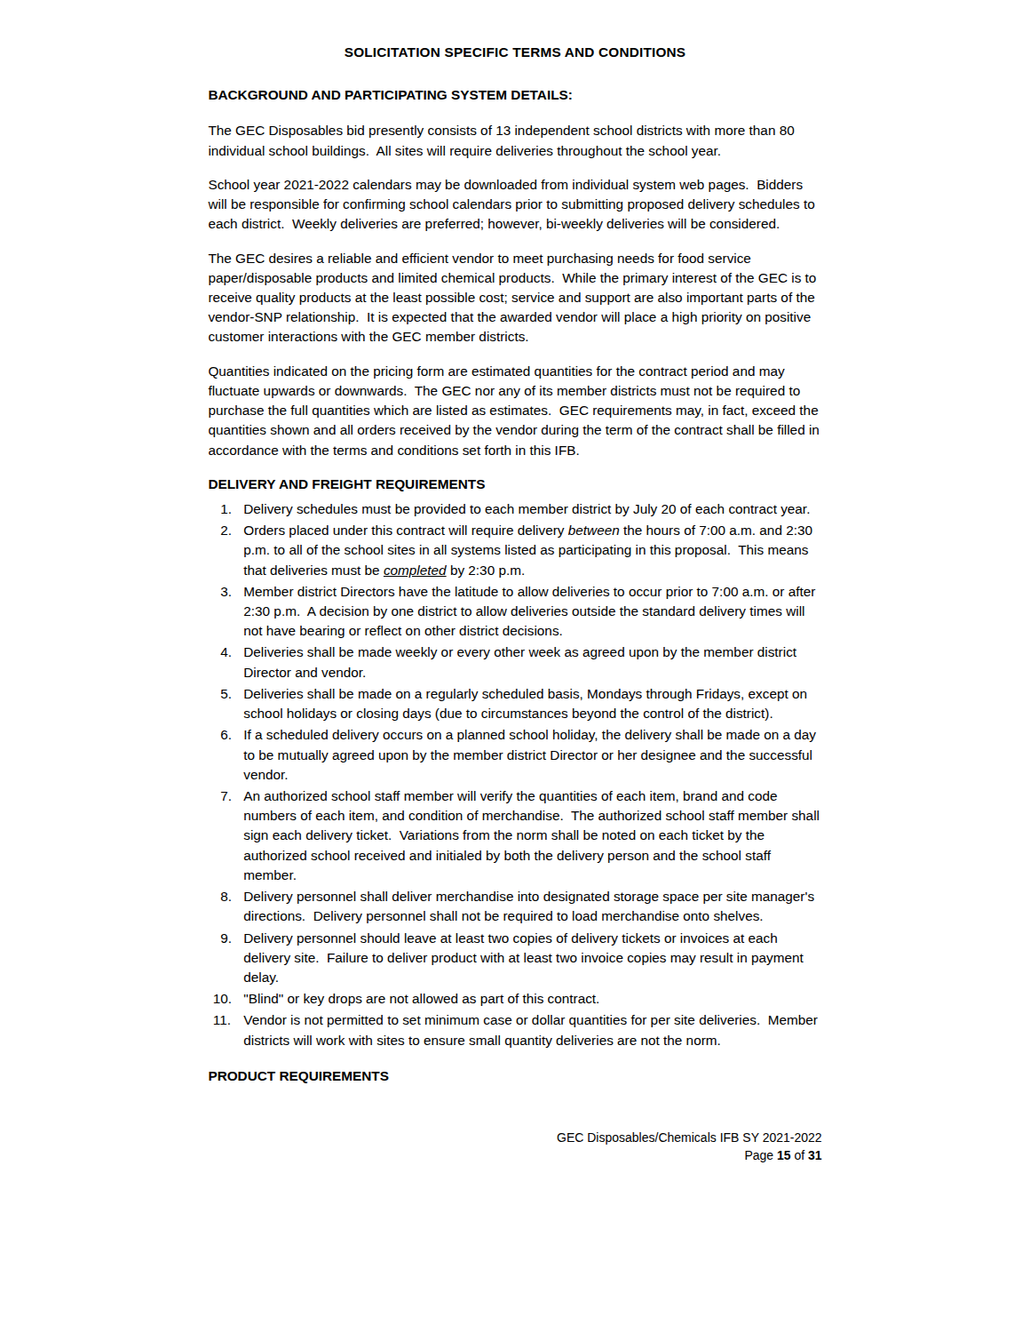SOLICITATION SPECIFIC TERMS AND CONDITIONS
BACKGROUND AND PARTICIPATING SYSTEM DETAILS:
The GEC Disposables bid presently consists of 13 independent school districts with more than 80 individual school buildings. All sites will require deliveries throughout the school year.
School year 2021-2022 calendars may be downloaded from individual system web pages. Bidders will be responsible for confirming school calendars prior to submitting proposed delivery schedules to each district. Weekly deliveries are preferred; however, bi-weekly deliveries will be considered.
The GEC desires a reliable and efficient vendor to meet purchasing needs for food service paper/disposable products and limited chemical products. While the primary interest of the GEC is to receive quality products at the least possible cost; service and support are also important parts of the vendor-SNP relationship. It is expected that the awarded vendor will place a high priority on positive customer interactions with the GEC member districts.
Quantities indicated on the pricing form are estimated quantities for the contract period and may fluctuate upwards or downwards. The GEC nor any of its member districts must not be required to purchase the full quantities which are listed as estimates. GEC requirements may, in fact, exceed the quantities shown and all orders received by the vendor during the term of the contract shall be filled in accordance with the terms and conditions set forth in this IFB.
DELIVERY AND FREIGHT REQUIREMENTS
Delivery schedules must be provided to each member district by July 20 of each contract year.
Orders placed under this contract will require delivery between the hours of 7:00 a.m. and 2:30 p.m. to all of the school sites in all systems listed as participating in this proposal. This means that deliveries must be completed by 2:30 p.m.
Member district Directors have the latitude to allow deliveries to occur prior to 7:00 a.m. or after 2:30 p.m. A decision by one district to allow deliveries outside the standard delivery times will not have bearing or reflect on other district decisions.
Deliveries shall be made weekly or every other week as agreed upon by the member district Director and vendor.
Deliveries shall be made on a regularly scheduled basis, Mondays through Fridays, except on school holidays or closing days (due to circumstances beyond the control of the district).
If a scheduled delivery occurs on a planned school holiday, the delivery shall be made on a day to be mutually agreed upon by the member district Director or her designee and the successful vendor.
An authorized school staff member will verify the quantities of each item, brand and code numbers of each item, and condition of merchandise. The authorized school staff member shall sign each delivery ticket. Variations from the norm shall be noted on each ticket by the authorized school received and initialed by both the delivery person and the school staff member.
Delivery personnel shall deliver merchandise into designated storage space per site manager's directions. Delivery personnel shall not be required to load merchandise onto shelves.
Delivery personnel should leave at least two copies of delivery tickets or invoices at each delivery site. Failure to deliver product with at least two invoice copies may result in payment delay.
"Blind" or key drops are not allowed as part of this contract.
Vendor is not permitted to set minimum case or dollar quantities for per site deliveries. Member districts will work with sites to ensure small quantity deliveries are not the norm.
PRODUCT REQUIREMENTS
GEC Disposables/Chemicals IFB SY 2021-2022
Page 15 of 31